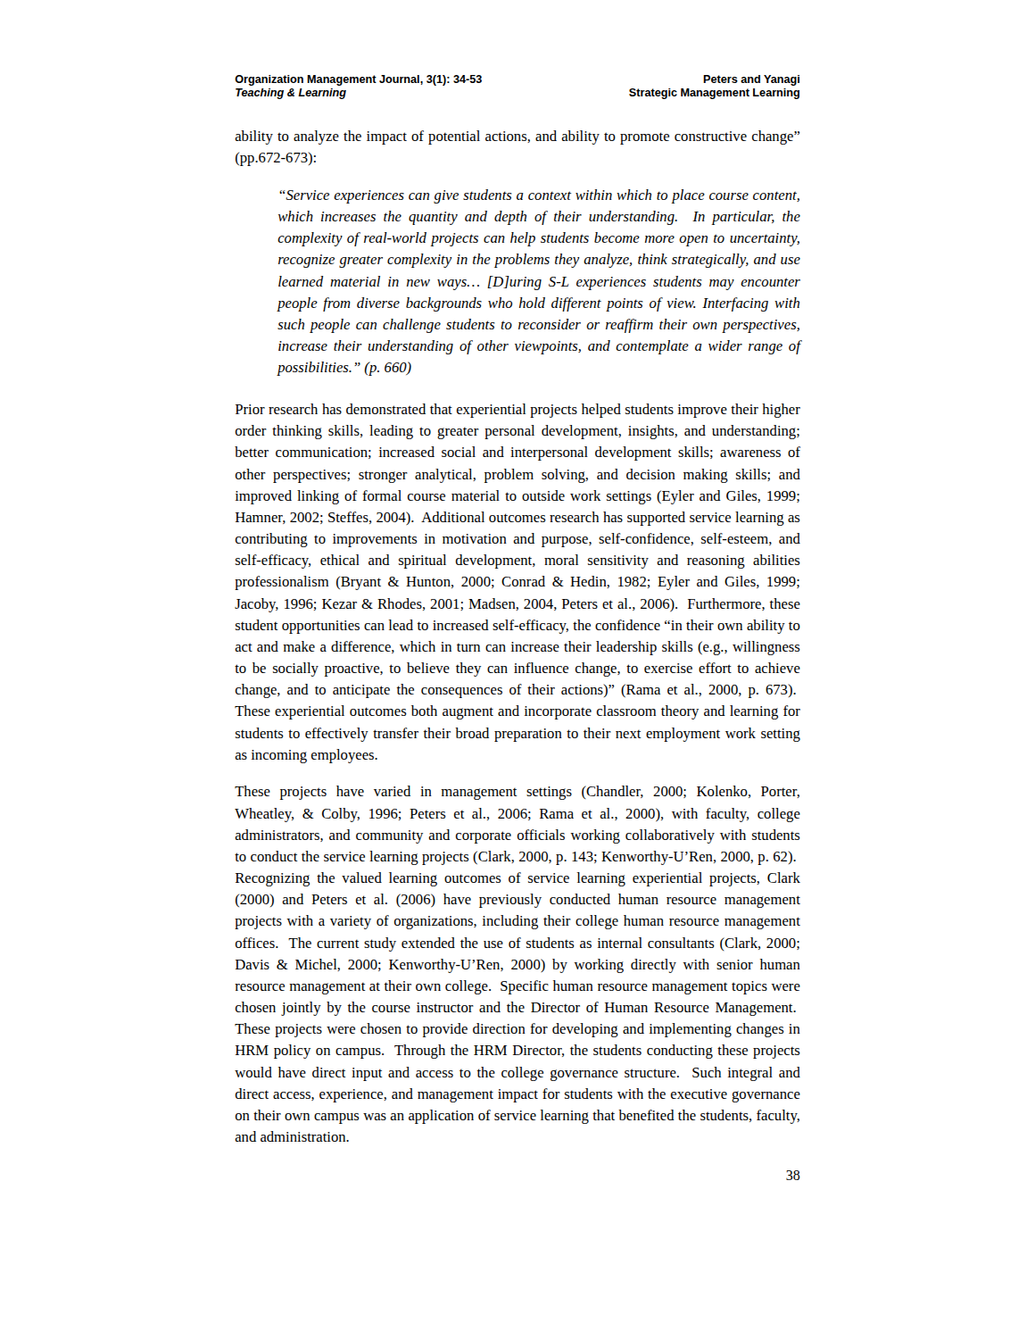Organization Management Journal, 3(1): 34-53
Peters and Yanagi
Teaching & Learning
Strategic Management Learning
ability to analyze the impact of potential actions, and ability to promote constructive change” (pp.672-673):
“Service experiences can give students a context within which to place course content, which increases the quantity and depth of their understanding. In particular, the complexity of real-world projects can help students become more open to uncertainty, recognize greater complexity in the problems they analyze, think strategically, and use learned material in new ways… [D]uring S-L experiences students may encounter people from diverse backgrounds who hold different points of view. Interfacing with such people can challenge students to reconsider or reaffirm their own perspectives, increase their understanding of other viewpoints, and contemplate a wider range of possibilities.” (p. 660)
Prior research has demonstrated that experiential projects helped students improve their higher order thinking skills, leading to greater personal development, insights, and understanding; better communication; increased social and interpersonal development skills; awareness of other perspectives; stronger analytical, problem solving, and decision making skills; and improved linking of formal course material to outside work settings (Eyler and Giles, 1999; Hamner, 2002; Steffes, 2004). Additional outcomes research has supported service learning as contributing to improvements in motivation and purpose, self-confidence, self-esteem, and self-efficacy, ethical and spiritual development, moral sensitivity and reasoning abilities professionalism (Bryant & Hunton, 2000; Conrad & Hedin, 1982; Eyler and Giles, 1999; Jacoby, 1996; Kezar & Rhodes, 2001; Madsen, 2004, Peters et al., 2006). Furthermore, these student opportunities can lead to increased self-efficacy, the confidence “in their own ability to act and make a difference, which in turn can increase their leadership skills (e.g., willingness to be socially proactive, to believe they can influence change, to exercise effort to achieve change, and to anticipate the consequences of their actions)” (Rama et al., 2000, p. 673). These experiential outcomes both augment and incorporate classroom theory and learning for students to effectively transfer their broad preparation to their next employment work setting as incoming employees.
These projects have varied in management settings (Chandler, 2000; Kolenko, Porter, Wheatley, & Colby, 1996; Peters et al., 2006; Rama et al., 2000), with faculty, college administrators, and community and corporate officials working collaboratively with students to conduct the service learning projects (Clark, 2000, p. 143; Kenworthy-U’Ren, 2000, p. 62). Recognizing the valued learning outcomes of service learning experiential projects, Clark (2000) and Peters et al. (2006) have previously conducted human resource management projects with a variety of organizations, including their college human resource management offices. The current study extended the use of students as internal consultants (Clark, 2000; Davis & Michel, 2000; Kenworthy-U’Ren, 2000) by working directly with senior human resource management at their own college. Specific human resource management topics were chosen jointly by the course instructor and the Director of Human Resource Management. These projects were chosen to provide direction for developing and implementing changes in HRM policy on campus. Through the HRM Director, the students conducting these projects would have direct input and access to the college governance structure. Such integral and direct access, experience, and management impact for students with the executive governance on their own campus was an application of service learning that benefited the students, faculty, and administration.
38